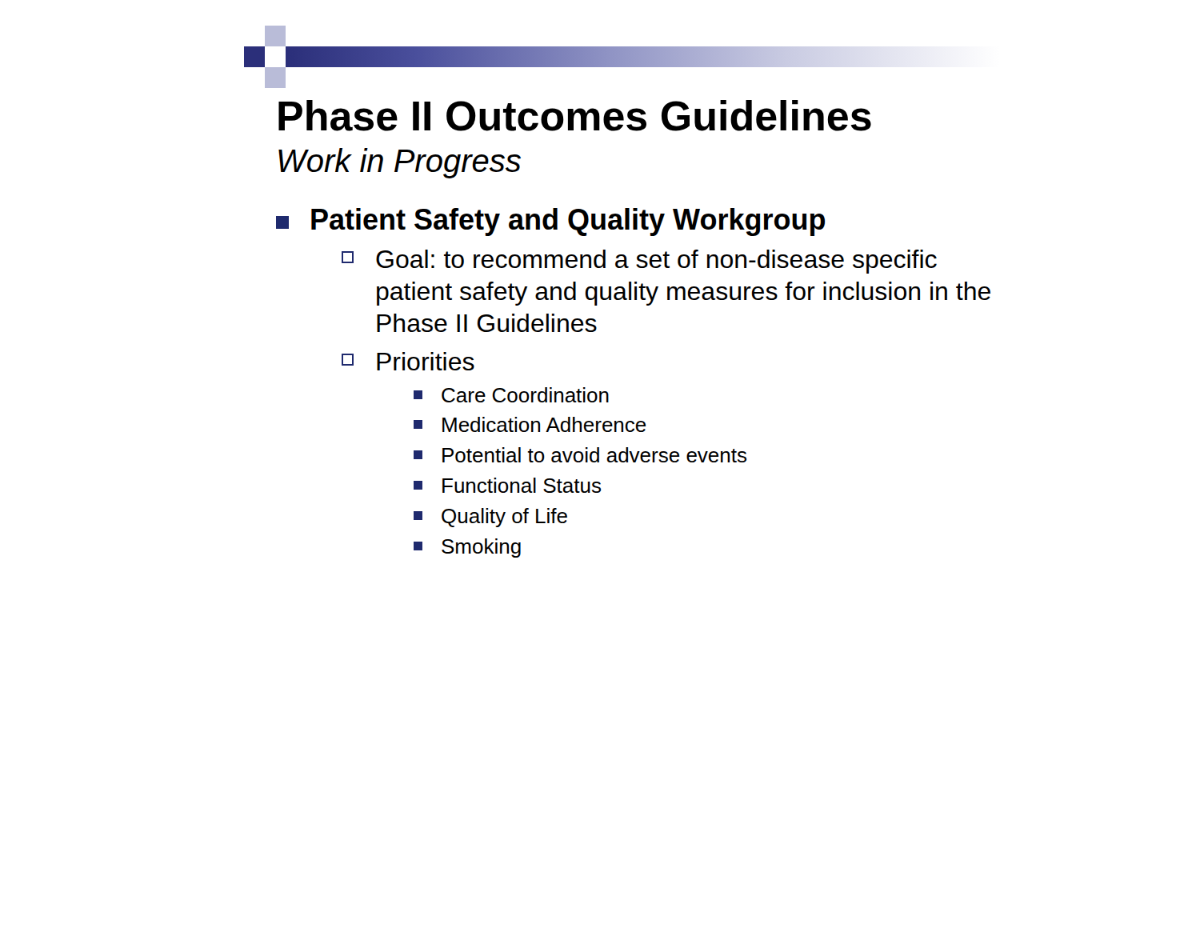Phase II Outcomes Guidelines
Work in Progress
Patient Safety and Quality Workgroup
Goal: to recommend a set of non-disease specific patient safety and quality measures for inclusion in the Phase II Guidelines
Priorities
Care Coordination
Medication Adherence
Potential to avoid adverse events
Functional Status
Quality of Life
Smoking